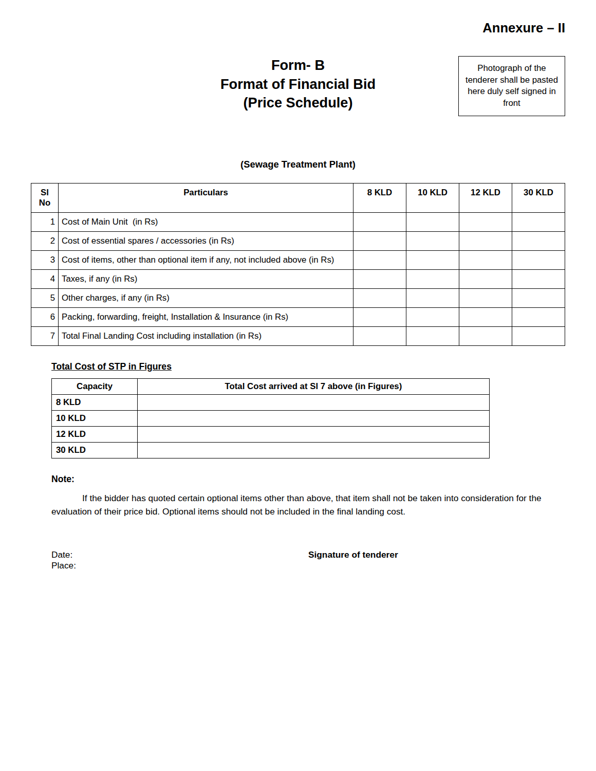Annexure – II
Photograph of the tenderer shall be pasted here duly self signed in front
Form- B
Format of Financial Bid
(Price Schedule)
(Sewage Treatment Plant)
| Sl No | Particulars | 8 KLD | 10 KLD | 12 KLD | 30 KLD |
| --- | --- | --- | --- | --- | --- |
| 1 | Cost of Main Unit (in Rs) | | | | |
| 2 | Cost of essential spares / accessories (in Rs) | | | | |
| 3 | Cost of items, other than optional item if any, not included above (in Rs) | | | | |
| 4 | Taxes, if any (in Rs) | | | | |
| 5 | Other charges, if any (in Rs) | | | | |
| 6 | Packing, forwarding, freight, Installation & Insurance (in Rs) | | | | |
| 7 | Total Final Landing Cost including installation (in Rs) | | | | |
Total Cost of STP in Figures
| Capacity | Total Cost arrived at Sl 7 above (in Figures) |
| --- | --- |
| 8 KLD | |
| 10 KLD | |
| 12 KLD | |
| 30 KLD | |
Note:
If the bidder has quoted certain optional items other than above, that item shall not be taken into consideration for the evaluation of their price bid. Optional items should not be included in the final landing cost.
Date:
Place: Signature of tenderer